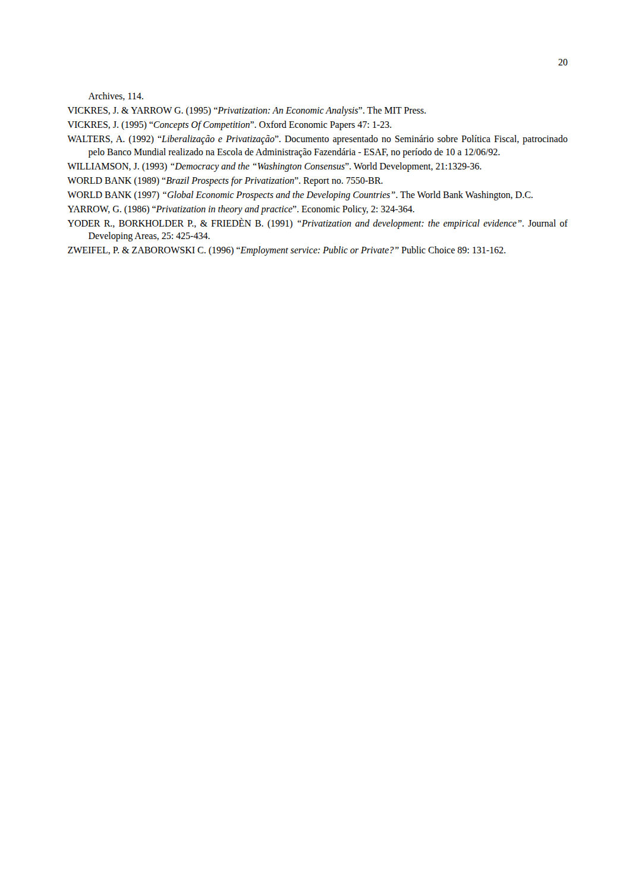20
Archives, 114.
VICKRES, J. & YARROW G. (1995) “Privatization: An Economic Analysis”. The MIT Press.
VICKRES, J. (1995) “Concepts Of Competition”. Oxford Economic Papers 47: 1-23.
WALTERS, A. (1992) “Liberalização e Privatização”. Documento apresentado no Seminário sobre Política Fiscal, patrocinado pelo Banco Mundial realizado na Escola de Administração Fazendária - ESAF, no período de 10 a 12/06/92.
WILLIAMSON, J. (1993) “Democracy and the “Washington Consensus”. World Development, 21:1329-36.
WORLD BANK (1989) “Brazil Prospects for Privatization”. Report no. 7550-BR.
WORLD BANK (1997) “Global Economic Prospects and the Developing Countries”. The World Bank Washington, D.C.
YARROW, G. (1986) “Privatization in theory and practice”. Economic Policy, 2: 324-364.
YODER R., BORKHOLDER P., & FRIEDÈN B. (1991) “Privatization and development: the empirical evidence”. Journal of Developing Areas, 25: 425-434.
ZWEIFEL, P. & ZABOROWSKI C. (1996) “Employment service: Public or Private?” Public Choice 89: 131-162.